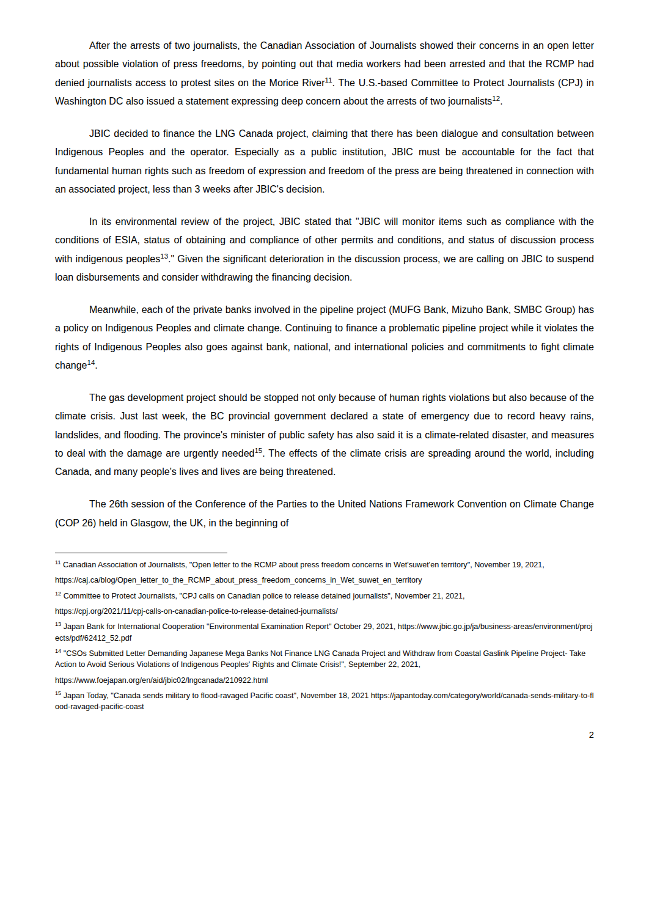After the arrests of two journalists, the Canadian Association of Journalists showed their concerns in an open letter about possible violation of press freedoms, by pointing out that media workers had been arrested and that the RCMP had denied journalists access to protest sites on the Morice River11. The U.S.-based Committee to Protect Journalists (CPJ) in Washington DC also issued a statement expressing deep concern about the arrests of two journalists12.
JBIC decided to finance the LNG Canada project, claiming that there has been dialogue and consultation between Indigenous Peoples and the operator. Especially as a public institution, JBIC must be accountable for the fact that fundamental human rights such as freedom of expression and freedom of the press are being threatened in connection with an associated project, less than 3 weeks after JBIC's decision.
In its environmental review of the project, JBIC stated that "JBIC will monitor items such as compliance with the conditions of ESIA, status of obtaining and compliance of other permits and conditions, and status of discussion process with indigenous peoples13." Given the significant deterioration in the discussion process, we are calling on JBIC to suspend loan disbursements and consider withdrawing the financing decision.
Meanwhile, each of the private banks involved in the pipeline project (MUFG Bank, Mizuho Bank, SMBC Group) has a policy on Indigenous Peoples and climate change. Continuing to finance a problematic pipeline project while it violates the rights of Indigenous Peoples also goes against bank, national, and international policies and commitments to fight climate change14.
The gas development project should be stopped not only because of human rights violations but also because of the climate crisis. Just last week, the BC provincial government declared a state of emergency due to record heavy rains, landslides, and flooding. The province's minister of public safety has also said it is a climate-related disaster, and measures to deal with the damage are urgently needed15. The effects of the climate crisis are spreading around the world, including Canada, and many people's lives and lives are being threatened.
The 26th session of the Conference of the Parties to the United Nations Framework Convention on Climate Change (COP 26) held in Glasgow, the UK, in the beginning of
11 Canadian Association of Journalists, "Open letter to the RCMP about press freedom concerns in Wet'suwet'en territory", November 19, 2021,
https://caj.ca/blog/Open_letter_to_the_RCMP_about_press_freedom_concerns_in_Wet_suwet_en_territory
12 Committee to Protect Journalists, "CPJ calls on Canadian police to release detained journalists", November 21, 2021,
https://cpj.org/2021/11/cpj-calls-on-canadian-police-to-release-detained-journalists/
13 Japan Bank for International Cooperation "Environmental Examination Report" October 29, 2021, https://www.jbic.go.jp/ja/business-areas/environment/projects/pdf/62412_52.pdf
14 "CSOs Submitted Letter Demanding Japanese Mega Banks Not Finance LNG Canada Project and Withdraw from Coastal Gaslink Pipeline Project- Take Action to Avoid Serious Violations of Indigenous Peoples' Rights and Climate Crisis!", September 22, 2021,
https://www.foejapan.org/en/aid/jbic02/lngcanada/210922.html
15 Japan Today, "Canada sends military to flood-ravaged Pacific coast", November 18, 2021 https://japantoday.com/category/world/canada-sends-military-to-flood-ravaged-pacific-coast
2